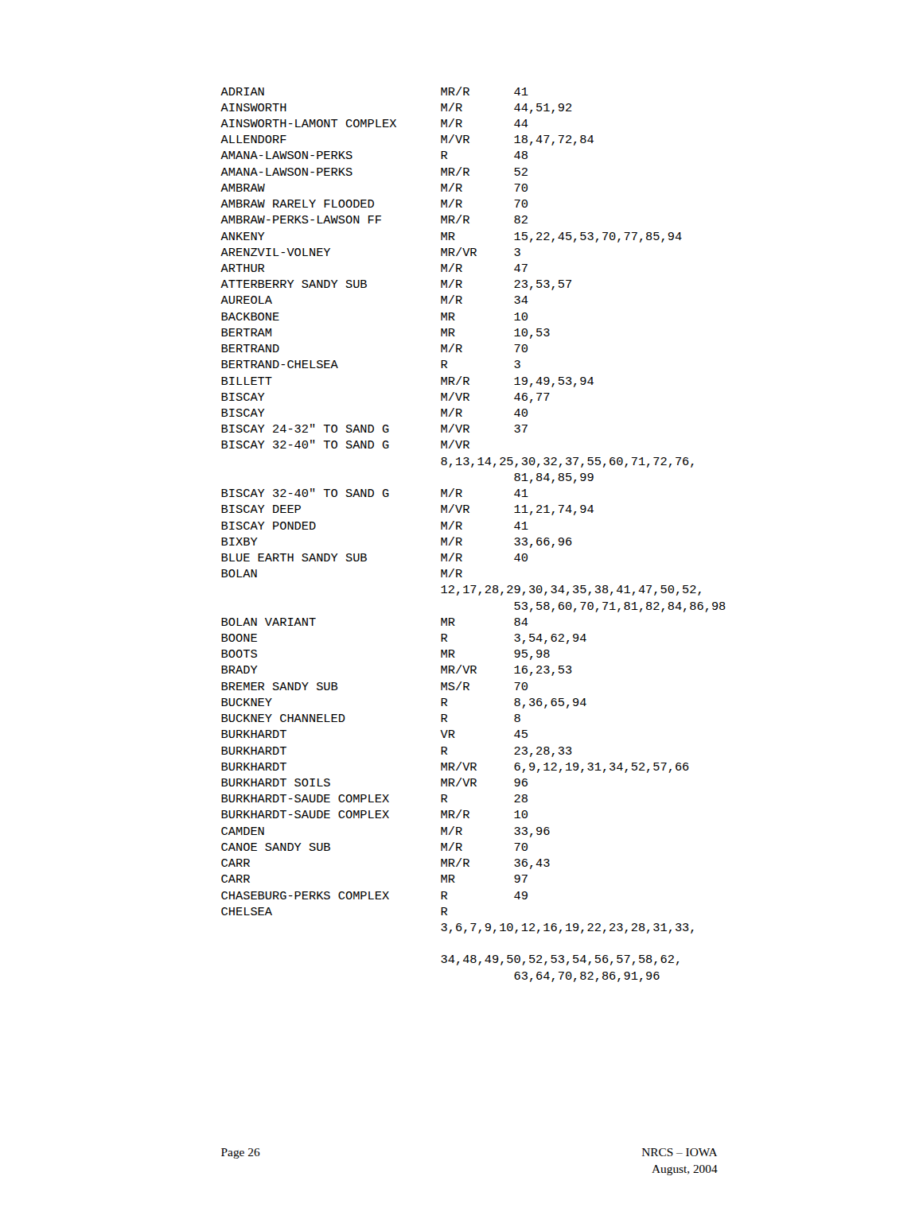ADRIAN                        MR/R      41
AINSWORTH                     M/R       44,51,92
AINSWORTH-LAMONT COMPLEX      M/R       44
ALLENDORF                     M/VR      18,47,72,84
AMANA-LAWSON-PERKS            R         48
AMANA-LAWSON-PERKS            MR/R      52
AMBRAW                        M/R       70
AMBRAW RARELY FLOODED         M/R       70
AMBRAW-PERKS-LAWSON FF        MR/R      82
ANKENY                        MR        15,22,45,53,70,77,85,94
ARENZVIL-VOLNEY               MR/VR     3
ARTHUR                        M/R       47
ATTERBERRY SANDY SUB          M/R       23,53,57
AUREOLA                       M/R       34
BACKBONE                      MR        10
BERTRAM                       MR        10,53
BERTRAND                      M/R       70
BERTRAND-CHELSEA              R         3
BILLETT                       MR/R      19,49,53,94
BISCAY                        M/VR      46,77
BISCAY                        M/R       40
BISCAY 24-32" TO SAND G       M/VR      37
BISCAY 32-40" TO SAND G       M/VR
                              8,13,14,25,30,32,37,55,60,71,72,76,
                                        81,84,85,99
BISCAY 32-40" TO SAND G       M/R       41
BISCAY DEEP                   M/VR      11,21,74,94
BISCAY PONDED                 M/R       41
BIXBY                         M/R       33,66,96
BLUE EARTH SANDY SUB          M/R       40
BOLAN                         M/R
                              12,17,28,29,30,34,35,38,41,47,50,52,
                                        53,58,60,70,71,81,82,84,86,98
BOLAN VARIANT                 MR        84
BOONE                         R         3,54,62,94
BOOTS                         MR        95,98
BRADY                         MR/VR     16,23,53
BREMER SANDY SUB              MS/R      70
BUCKNEY                       R         8,36,65,94
BUCKNEY CHANNELED             R         8
BURKHARDT                     VR        45
BURKHARDT                     R         23,28,33
BURKHARDT                     MR/VR     6,9,12,19,31,34,52,57,66
BURKHARDT SOILS               MR/VR     96
BURKHARDT-SAUDE COMPLEX       R         28
BURKHARDT-SAUDE COMPLEX       MR/R      10
CAMDEN                        M/R       33,96
CANOE SANDY SUB               M/R       70
CARR                          MR/R      36,43
CARR                          MR        97
CHASEBURG-PERKS COMPLEX       R         49
CHELSEA                       R
                              3,6,7,9,10,12,16,19,22,23,28,31,33,

                              34,48,49,50,52,53,54,56,57,58,62,
                                        63,64,70,82,86,91,96
Page 26
NRCS – IOWA
August, 2004